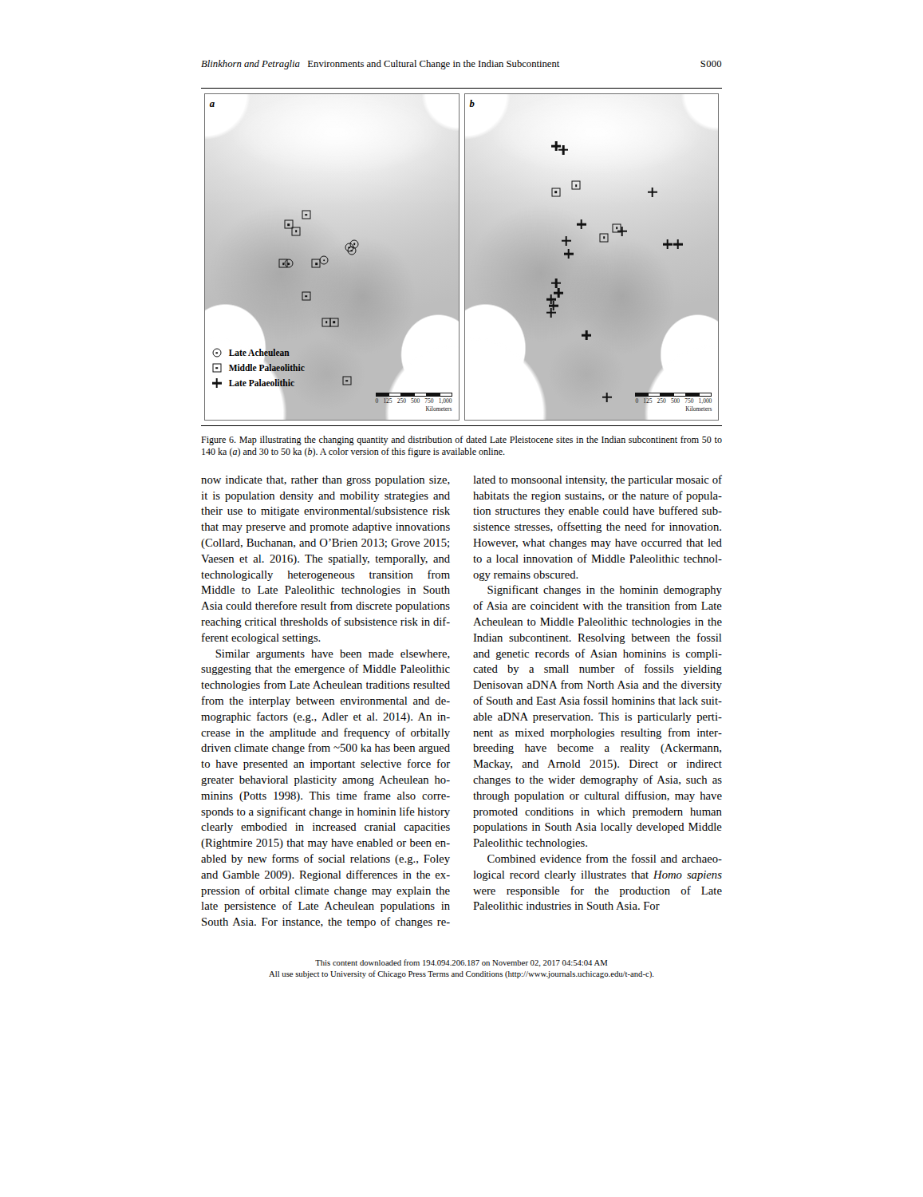Blinkhorn and Petraglia Environments and Cultural Change in the Indian Subcontinent
S000
a
Late Acheulean
Middle Palaeolithic
Late Palaeolithic
01252505007501,000
Kilometers
b
01252505007501,000
Kilometers
Figure 6. Map illustrating the changing quantity and distribution of dated Late Pleistocene sites in the Indian subcontinent from 50 to 140 ka (a) and 30 to 50 ka (b). A color version of this figure is available online.
now indicate that, rather than gross population size, it is population density and mobility strategies and their use to mitigate environmental/subsistence risk that may preserve and promote adaptive innovations (Collard, Buchanan, and O’Brien 2013; Grove 2015; Vaesen et al. 2016). The spatially, temporally, and technologically heterogeneous transition from Middle to Late Paleolithic technologies in South Asia could therefore result from discrete populations reaching critical thresholds of subsistence risk in different ecological settings.
Similar arguments have been made elsewhere, suggesting that the emergence of Middle Paleolithic technologies from Late Acheulean traditions resulted from the interplay between environmental and demographic factors (e.g., Adler et al. 2014). An increase in the amplitude and frequency of orbitally driven climate change from ~500 ka has been argued to have presented an important selective force for greater behavioral plasticity among Acheulean hominins (Potts 1998). This time frame also corresponds to a significant change in hominin life history clearly embodied in increased cranial capacities (Rightmire 2015) that may have enabled or been enabled by new forms of social relations (e.g., Foley and Gamble 2009). Regional differences in the expression of orbital climate change may explain the late persistence of Late Acheulean populations in South Asia. For instance, the tempo of changes related to monsoonal intensity, the particular mosaic of habitats the region sustains, or the nature of population structures they enable could have buffered subsistence stresses, offsetting the need for innovation. However, what changes may have occurred that led to a local innovation of Middle Paleolithic technology remains obscured.
Significant changes in the hominin demography of Asia are coincident with the transition from Late Acheulean to Middle Paleolithic technologies in the Indian subcontinent. Resolving between the fossil and genetic records of Asian hominins is complicated by a small number of fossils yielding Denisovan aDNA from North Asia and the diversity of South and East Asia fossil hominins that lack suitable aDNA preservation. This is particularly pertinent as mixed morphologies resulting from interbreeding have become a reality (Ackermann, Mackay, and Arnold 2015). Direct or indirect changes to the wider demography of Asia, such as through population or cultural diffusion, may have promoted conditions in which premodern human populations in South Asia locally developed Middle Paleolithic technologies.
Combined evidence from the fossil and archaeological record clearly illustrates that Homo sapiens were responsible for the production of Late Paleolithic industries in South Asia. For
This content downloaded from 194.094.206.187 on November 02, 2017 04:54:04 AM
All use subject to University of Chicago Press Terms and Conditions (http://www.journals.uchicago.edu/t-and-c).